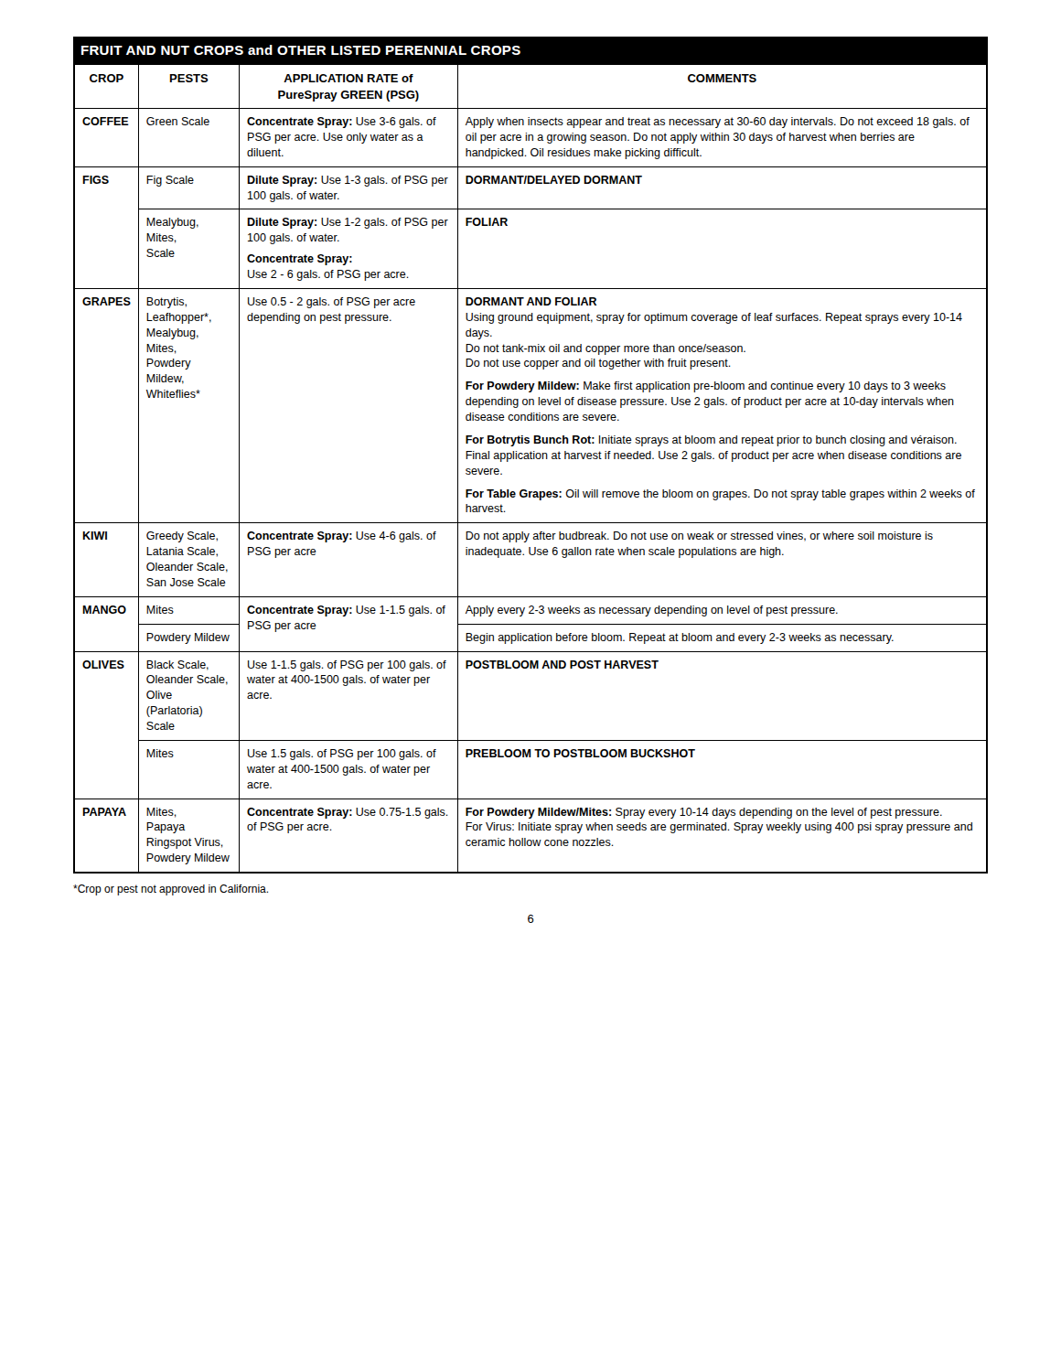FRUIT AND NUT CROPS and OTHER LISTED PERENNIAL CROPS
| CROP | PESTS | APPLICATION RATE of PureSpray GREEN (PSG) | COMMENTS |
| --- | --- | --- | --- |
| COFFEE | Green Scale | Concentrate Spray: Use 3-6 gals. of PSG per acre. Use only water as a diluent. | Apply when insects appear and treat as necessary at 30-60 day intervals. Do not exceed 18 gals. of oil per acre in a growing season. Do not apply within 30 days of harvest when berries are handpicked. Oil residues make picking difficult. |
| FIGS | Fig Scale | Dilute Spray: Use 1-3 gals. of PSG per 100 gals. of water. | DORMANT/DELAYED DORMANT |
| Mealybug, Mites, Scale | Dilute Spray: Use 1-2 gals. of PSG per 100 gals. of water. Concentrate Spray: Use 2 - 6 gals. of PSG per acre. | FOLIAR |
| GRAPES | Botrytis, Leafhopper*, Mealybug, Mites, Powdery Mildew, Whiteflies* | Use 0.5 - 2 gals. of PSG per acre depending on pest pressure. | DORMANT AND FOLIAR Using ground equipment, spray for optimum coverage of leaf surfaces. Repeat sprays every 10-14 days. Do not tank-mix oil and copper more than once/season. Do not use copper and oil together with fruit present. For Powdery Mildew: Make first application pre-bloom and continue every 10 days to 3 weeks depending on level of disease pressure. Use 2 gals. of product per acre at 10-day intervals when disease conditions are severe. For Botrytis Bunch Rot: Initiate sprays at bloom and repeat prior to bunch closing and véraison. Final application at harvest if needed. Use 2 gals. of product per acre when disease conditions are severe. For Table Grapes: Oil will remove the bloom on grapes. Do not spray table grapes within 2 weeks of harvest. |
| KIWI | Greedy Scale, Latania Scale, Oleander Scale, San Jose Scale | Concentrate Spray: Use 4-6 gals. of PSG per acre | Do not apply after budbreak. Do not use on weak or stressed vines, or where soil moisture is inadequate. Use 6 gallon rate when scale populations are high. |
| MANGO | Mites | Concentrate Spray: Use 1-1.5 gals. of PSG per acre | Apply every 2-3 weeks as necessary depending on level of pest pressure. |
| Powdery Mildew | Begin application before bloom. Repeat at bloom and every 2-3 weeks as necessary. |
| OLIVES | Black Scale, Oleander Scale, Olive (Parlatoria) Scale | Use 1-1.5 gals. of PSG per 100 gals. of water at 400-1500 gals. of water per acre. | POSTBLOOM AND POST HARVEST |
| Mites | Use 1.5 gals. of PSG per 100 gals. of water at 400-1500 gals. of water per acre. | PREBLOOM TO POSTBLOOM BUCKSHOT |
| PAPAYA | Mites, Papaya Ringspot Virus, Powdery Mildew | Concentrate Spray: Use 0.75-1.5 gals. of PSG per acre. | For Powdery Mildew/Mites: Spray every 10-14 days depending on the level of pest pressure. For Virus: Initiate spray when seeds are germinated. Spray weekly using 400 psi spray pressure and ceramic hollow cone nozzles. |
*Crop or pest not approved in California.
6